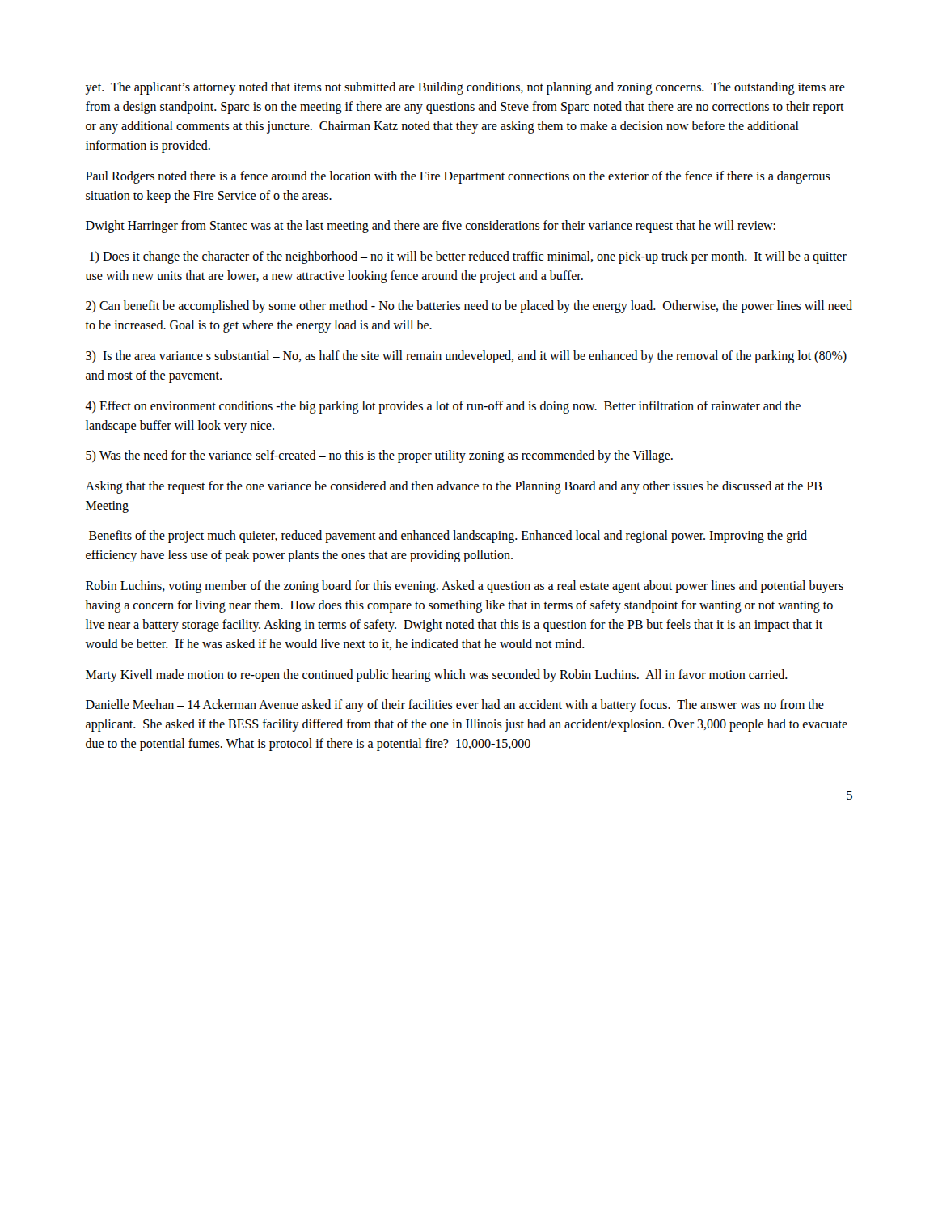yet. The applicant’s attorney noted that items not submitted are Building conditions, not planning and zoning concerns. The outstanding items are from a design standpoint. Sparc is on the meeting if there are any questions and Steve from Sparc noted that there are no corrections to their report or any additional comments at this juncture. Chairman Katz noted that they are asking them to make a decision now before the additional information is provided.
Paul Rodgers noted there is a fence around the location with the Fire Department connections on the exterior of the fence if there is a dangerous situation to keep the Fire Service of o the areas.
Dwight Harringer from Stantec was at the last meeting and there are five considerations for their variance request that he will review:
1) Does it change the character of the neighborhood – no it will be better reduced traffic minimal, one pick-up truck per month. It will be a quitter use with new units that are lower, a new attractive looking fence around the project and a buffer.
2) Can benefit be accomplished by some other method - No the batteries need to be placed by the energy load. Otherwise, the power lines will need to be increased. Goal is to get where the energy load is and will be.
3) Is the area variance s substantial – No, as half the site will remain undeveloped, and it will be enhanced by the removal of the parking lot (80%) and most of the pavement.
4) Effect on environment conditions -the big parking lot provides a lot of run-off and is doing now. Better infiltration of rainwater and the landscape buffer will look very nice.
5) Was the need for the variance self-created – no this is the proper utility zoning as recommended by the Village.
Asking that the request for the one variance be considered and then advance to the Planning Board and any other issues be discussed at the PB Meeting
Benefits of the project much quieter, reduced pavement and enhanced landscaping. Enhanced local and regional power. Improving the grid efficiency have less use of peak power plants the ones that are providing pollution.
Robin Luchins, voting member of the zoning board for this evening. Asked a question as a real estate agent about power lines and potential buyers having a concern for living near them. How does this compare to something like that in terms of safety standpoint for wanting or not wanting to live near a battery storage facility. Asking in terms of safety. Dwight noted that this is a question for the PB but feels that it is an impact that it would be better. If he was asked if he would live next to it, he indicated that he would not mind.
Marty Kivell made motion to re-open the continued public hearing which was seconded by Robin Luchins. All in favor motion carried.
Danielle Meehan – 14 Ackerman Avenue asked if any of their facilities ever had an accident with a battery focus. The answer was no from the applicant. She asked if the BESS facility differed from that of the one in Illinois just had an accident/explosion. Over 3,000 people had to evacuate due to the potential fumes. What is protocol if there is a potential fire? 10,000-15,000
5